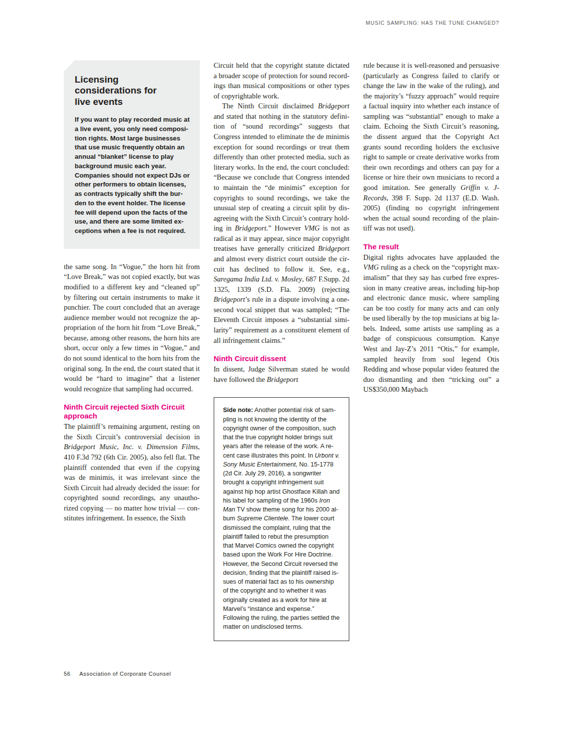Music Sampling: Has the Tune Changed?
Licensing
considerations for
live events
If you want to play recorded music at a live event, you only need composition rights. Most large businesses that use music frequently obtain an annual “blanket” license to play background music each year. Companies should not expect DJs or other performers to obtain licenses, as contracts typically shift the burden to the event holder. The license fee will depend upon the facts of the use, and there are some limited exceptions when a fee is not required.
the same song. In “Vogue,” the horn hit from “Love Break,” was not copied exactly, but was modified to a different key and “cleaned up” by filtering out certain instruments to make it punchier. The court concluded that an average audience member would not recognize the appropriation of the horn hit from “Love Break,” because, among other reasons, the horn hits are short, occur only a few times in “Vogue,” and do not sound identical to the horn hits from the original song. In the end, the court stated that it would be “hard to imagine” that a listener would recognize that sampling had occurred.
Ninth Circuit rejected Sixth Circuit approach
The plaintiff’s remaining argument, resting on the Sixth Circuit’s controversial decision in Bridgeport Music, Inc. v. Dimension Films, 410 F.3d 792 (6th Cir. 2005), also fell flat. The plaintiff contended that even if the copying was de minimis, it was irrelevant since the Sixth Circuit had already decided the issue: for copyrighted sound recordings, any unauthorized copying — no matter how trivial — constitutes infringement. In essence, the Sixth
Circuit held that the copyright statute dictated a broader scope of protection for sound recordings than musical compositions or other types of copyrightable work.
The Ninth Circuit disclaimed Bridgeport and stated that nothing in the statutory definition of “sound recordings” suggests that Congress intended to eliminate the de minimis exception for sound recordings or treat them differently than other protected media, such as literary works. In the end, the court concluded: “Because we conclude that Congress intended to maintain the “de minimis” exception for copyrights to sound recordings, we take the unusual step of creating a circuit split by disagreeing with the Sixth Circuit’s contrary holding in Bridgeport.” However VMG is not as radical as it may appear, since major copyright treatises have generally criticized Bridgeport and almost every district court outside the circuit has declined to follow it. See, e.g., Saregama India Ltd. v. Mosley, 687 F.Supp. 2d 1325, 1339 (S.D. Fla. 2009) (rejecting Bridgeport’s rule in a dispute involving a one-second vocal snippet that was sampled; “The Eleventh Circuit imposes a “substantial similarity” requirement as a constituent element of all infringement claims.”
Ninth Circuit dissent
In dissent, Judge Silverman stated he would have followed the Bridgeport
Side note: Another potential risk of sampling is not knowing the identity of the copyright owner of the composition, such that the true copyright holder brings suit years after the release of the work. A recent case illustrates this point. In Urbont v. Sony Music Entertainment, No. 15-1778 (2d Cir. July 29, 2016), a songwriter brought a copyright infringement suit against hip hop artist Ghostface Killah and his label for sampling of the 1960s Iron Man TV show theme song for his 2000 album Supreme Clientele. The lower court dismissed the complaint, ruling that the plaintiff failed to rebut the presumption that Marvel Comics owned the copyright based upon the Work For Hire Doctrine. However, the Second Circuit reversed the decision, finding that the plaintiff raised issues of material fact as to his ownership of the copyright and to whether it was originally created as a work for hire at Marvel’s “instance and expense.” Following the ruling, the parties settled the matter on undisclosed terms.
rule because it is well-reasoned and persuasive (particularly as Congress failed to clarify or change the law in the wake of the ruling), and the majority’s “fuzzy approach” would require a factual inquiry into whether each instance of sampling was “substantial” enough to make a claim. Echoing the Sixth Circuit’s reasoning, the dissent argued that the Copyright Act grants sound recording holders the exclusive right to sample or create derivative works from their own recordings and others can pay for a license or hire their own musicians to record a good imitation. See generally Griffin v. J-Records, 398 F. Supp. 2d 1137 (E.D. Wash. 2005) (finding no copyright infringement when the actual sound recording of the plaintiff was not used).
The result
Digital rights advocates have applauded the VMG ruling as a check on the “copyright maximalism” that they say has curbed free expression in many creative areas, including hip-hop and electronic dance music, where sampling can be too costly for many acts and can only be used liberally by the top musicians at big labels. Indeed, some artists use sampling as a badge of conspicuous consumption. Kanye West and Jay-Z’s 2011 “Otis,” for example, sampled heavily from soul legend Otis Redding and whose popular video featured the duo dismantling and then “tricking out” a US$350,000 Maybach
56 Association of Corporate Counsel